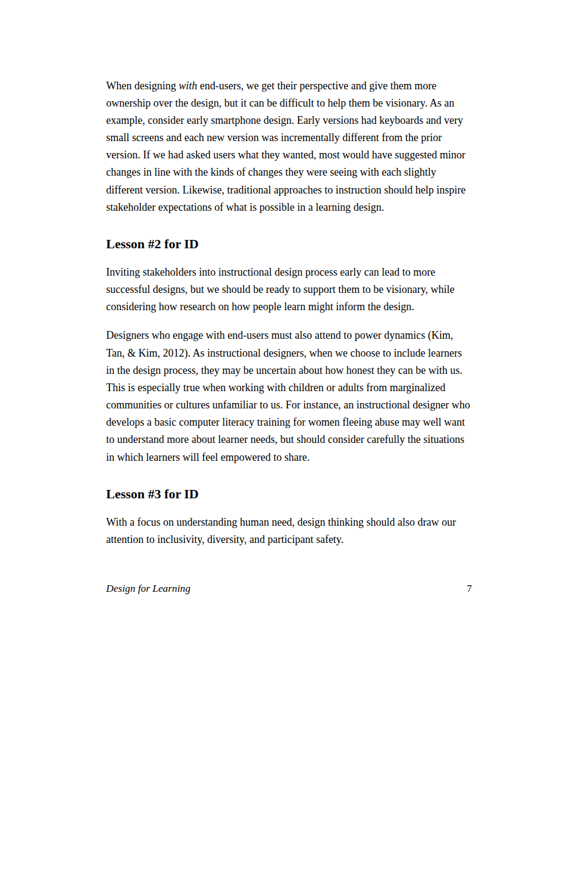When designing with end-users, we get their perspective and give them more ownership over the design, but it can be difficult to help them be visionary. As an example, consider early smartphone design. Early versions had keyboards and very small screens and each new version was incrementally different from the prior version. If we had asked users what they wanted, most would have suggested minor changes in line with the kinds of changes they were seeing with each slightly different version. Likewise, traditional approaches to instruction should help inspire stakeholder expectations of what is possible in a learning design.
Lesson #2 for ID
Inviting stakeholders into instructional design process early can lead to more successful designs, but we should be ready to support them to be visionary, while considering how research on how people learn might inform the design.
Designers who engage with end-users must also attend to power dynamics (Kim, Tan, & Kim, 2012). As instructional designers, when we choose to include learners in the design process, they may be uncertain about how honest they can be with us. This is especially true when working with children or adults from marginalized communities or cultures unfamiliar to us. For instance, an instructional designer who develops a basic computer literacy training for women fleeing abuse may well want to understand more about learner needs, but should consider carefully the situations in which learners will feel empowered to share.
Lesson #3 for ID
With a focus on understanding human need, design thinking should also draw our attention to inclusivity, diversity, and participant safety.
Design for Learning 7